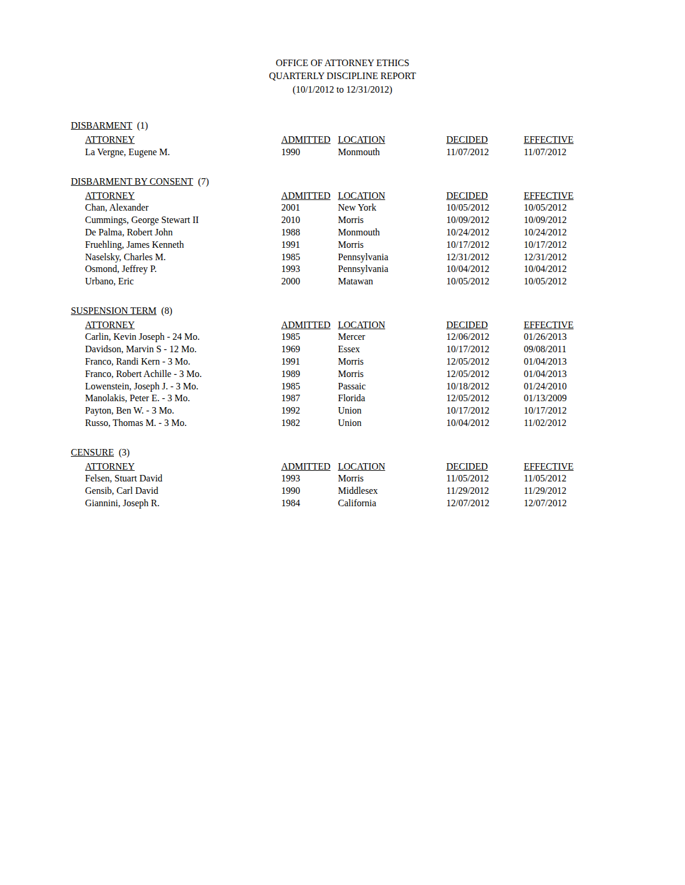OFFICE OF ATTORNEY ETHICS
QUARTERLY DISCIPLINE REPORT
(10/1/2012 to 12/31/2012)
DISBARMENT (1)
| ATTORNEY | ADMITTED | LOCATION | DECIDED | EFFECTIVE |
| --- | --- | --- | --- | --- |
| La Vergne, Eugene M. | 1990 | Monmouth | 11/07/2012 | 11/07/2012 |
DISBARMENT BY CONSENT (7)
| ATTORNEY | ADMITTED | LOCATION | DECIDED | EFFECTIVE |
| --- | --- | --- | --- | --- |
| Chan, Alexander | 2001 | New York | 10/05/2012 | 10/05/2012 |
| Cummings, George Stewart II | 2010 | Morris | 10/09/2012 | 10/09/2012 |
| De Palma, Robert John | 1988 | Monmouth | 10/24/2012 | 10/24/2012 |
| Fruehling, James Kenneth | 1991 | Morris | 10/17/2012 | 10/17/2012 |
| Naselsky, Charles M. | 1985 | Pennsylvania | 12/31/2012 | 12/31/2012 |
| Osmond, Jeffrey P. | 1993 | Pennsylvania | 10/04/2012 | 10/04/2012 |
| Urbano, Eric | 2000 | Matawan | 10/05/2012 | 10/05/2012 |
SUSPENSION TERM (8)
| ATTORNEY | ADMITTED | LOCATION | DECIDED | EFFECTIVE |
| --- | --- | --- | --- | --- |
| Carlin, Kevin Joseph - 24 Mo. | 1985 | Mercer | 12/06/2012 | 01/26/2013 |
| Davidson, Marvin S - 12 Mo. | 1969 | Essex | 10/17/2012 | 09/08/2011 |
| Franco, Randi Kern - 3 Mo. | 1991 | Morris | 12/05/2012 | 01/04/2013 |
| Franco, Robert Achille - 3 Mo. | 1989 | Morris | 12/05/2012 | 01/04/2013 |
| Lowenstein, Joseph J. - 3 Mo. | 1985 | Passaic | 10/18/2012 | 01/24/2010 |
| Manolakis, Peter E. - 3 Mo. | 1987 | Florida | 12/05/2012 | 01/13/2009 |
| Payton, Ben W. - 3 Mo. | 1992 | Union | 10/17/2012 | 10/17/2012 |
| Russo, Thomas M. - 3 Mo. | 1982 | Union | 10/04/2012 | 11/02/2012 |
CENSURE (3)
| ATTORNEY | ADMITTED | LOCATION | DECIDED | EFFECTIVE |
| --- | --- | --- | --- | --- |
| Felsen, Stuart David | 1993 | Morris | 11/05/2012 | 11/05/2012 |
| Gensib, Carl David | 1990 | Middlesex | 11/29/2012 | 11/29/2012 |
| Giannini, Joseph R. | 1984 | California | 12/07/2012 | 12/07/2012 |